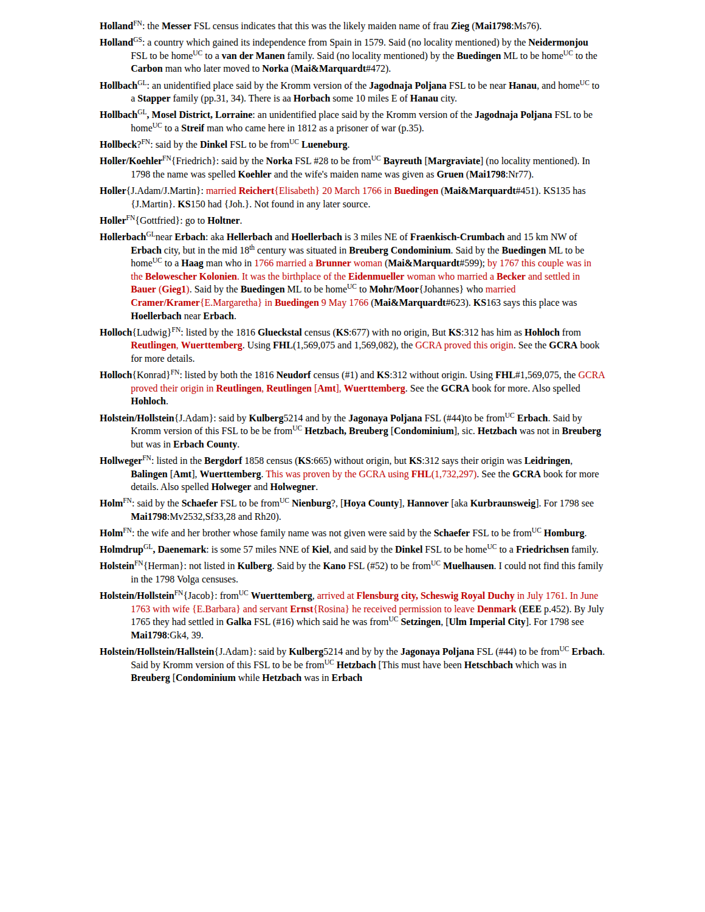HollandFN: the Messer FSL census indicates that this was the likely maiden name of frau Zieg (Mai1798:Ms76).
HollandGS: a country which gained its independence from Spain in 1579. Said (no locality mentioned) by the Neidermonjou FSL to be homeUC to a van der Manen family. Said (no locality mentioned) by the Buedingen ML to be homeUC to the Carbon man who later moved to Norka (Mai&Marquardt#472).
HollbachGL: an unidentified place said by the Kromm version of the Jagodnaja Poljana FSL to be near Hanau, and homeUC to a Stapper family (pp.31, 34). There is aa Horbach some 10 miles E of Hanau city.
HollbachGL, Mosel District, Lorraine: an unidentified place said by the Kromm version of the Jagodnaja Poljana FSL to be homeUC to a Streif man who came here in 1812 as a prisoner of war (p.35).
Hollbeck?FN: said by the Dinkel FSL to be fromUC Lueneburg.
Holler/KoehlerFN{Friedrich}: said by the Norka FSL #28 to be fromUC Bayreuth [Margraviate] (no locality mentioned). In 1798 the name was spelled Koehler and the wife's maiden name was given as Gruen (Mai1798:Nr77).
Holler{J.Adam/J.Martin}: married Reichert{Elisabeth} 20 March 1766 in Buedingen (Mai&Marquardt#451). KS135 has {J.Martin}. KS150 had {Joh.}. Not found in any later source.
HollerFN{Gottfried}: go to Holtner.
HollerbachGLnear Erbach: aka Hellerbach and Hoellerbach is 3 miles NE of Fraenkisch-Crumbach and 15 km NW of Erbach city, but in the mid 18th century was situated in Breuberg Condominium. Said by the Buedingen ML to be homeUC to a Haag man who in 1766 married a Brunner woman (Mai&Marquardt#599); by 1767 this couple was in the Belowescher Kolonien. It was the birthplace of the Eidenmueller woman who married a Becker and settled in Bauer (Gieg1). Said by the Buedingen ML to be homeUC to Mohr/Moor{Johannes} who married Cramer/Kramer{E.Margaretha} in Buedingen 9 May 1766 (Mai&Marquardt#623). KS163 says this place was Hoellerbach near Erbach.
Holloch{Ludwig}FN: listed by the 1816 Glueckstal census (KS:677) with no origin, But KS:312 has him as Hohloch from Reutlingen, Wuerttemberg. Using FHL(1,569,075 and 1,569,082), the GCRA proved this origin. See the GCRA book for more details.
Holloch{Konrad}FN: listed by both the 1816 Neudorf census (#1) and KS:312 without origin. Using FHL#1,569,075, the GCRA proved their origin in Reutlingen, Reutlingen [Amt], Wuerttemberg. See the GCRA book for more. Also spelled Hohloch.
Holstein/Hollstein{J.Adam}: said by Kulberg5214 and by the Jagonaya Poljana FSL (#44)to be fromUC Erbach. Said by Kromm version of this FSL to be be fromUC Hetzbach, Breuberg [Condominium], sic. Hetzbach was not in Breuberg but was in Erbach County.
HollwegerFN: listed in the Bergdorf 1858 census (KS:665) without origin, but KS:312 says their origin was Leidringen, Balingen [Amt], Wuerttemberg. This was proven by the GCRA using FHL(1,732,297). See the GCRA book for more details. Also spelled Holweger and Holwegner.
HolmFN: said by the Schaefer FSL to be fromUC Nienburg?, [Hoya County], Hannover [aka Kurbraunsweig]. For 1798 see Mai1798:Mv2532,Sf33,28 and Rh20).
HolmFN: the wife and her brother whose family name was not given were said by the Schaefer FSL to be fromUC Homburg.
HolmdrupGL, Daenemark: is some 57 miles NNE of Kiel, and said by the Dinkel FSL to be homeUC to a Friedrichsen family.
HolsteinFN{Herman}: not listed in Kulberg. Said by the Kano FSL (#52) to be fromUC Muelhausen. I could not find this family in the 1798 Volga censuses.
Holstein/HollsteinFN{Jacob}: fromUC Wuerttemberg, arrived at Flensburg city, Scheswig Royal Duchy in July 1761. In June 1763 with wife {E.Barbara} and servant Ernst{Rosina} he received permission to leave Denmark (EEE p.452). By July 1765 they had settled in Galka FSL (#16) which said he was fromUC Setzingen, [Ulm Imperial City]. For 1798 see Mai1798:Gk4, 39.
Holstein/Hollstein/Hallstein{J.Adam}: said by Kulberg5214 and by by the Jagonaya Poljana FSL (#44) to be fromUC Erbach. Said by Kromm version of this FSL to be be fromUC Hetzbach [This must have been Hetschbach which was in Breuberg [Condominium while Hetzbach was in Erbach